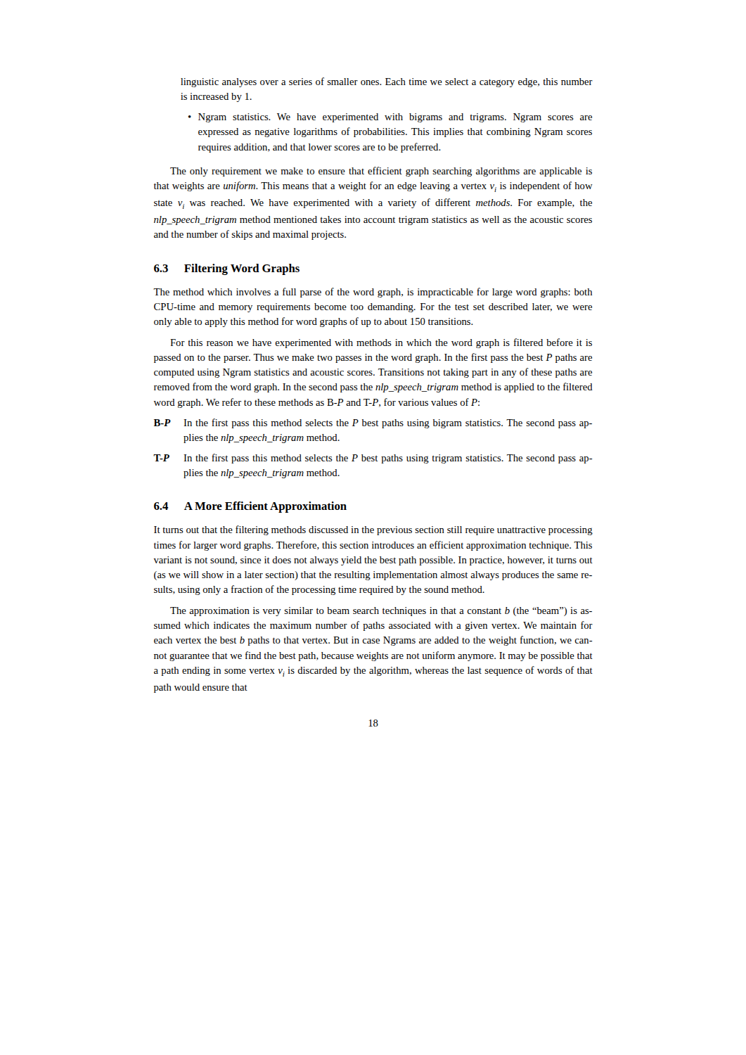linguistic analyses over a series of smaller ones. Each time we select a category edge, this number is increased by 1.
Ngram statistics. We have experimented with bigrams and trigrams. Ngram scores are expressed as negative logarithms of probabilities. This implies that combining Ngram scores requires addition, and that lower scores are to be preferred.
The only requirement we make to ensure that efficient graph searching algorithms are applicable is that weights are uniform. This means that a weight for an edge leaving a vertex vi is independent of how state vi was reached. We have experimented with a variety of different methods. For example, the nlp_speech_trigram method mentioned takes into account trigram statistics as well as the acoustic scores and the number of skips and maximal projects.
6.3 Filtering Word Graphs
The method which involves a full parse of the word graph, is impracticable for large word graphs: both CPU-time and memory requirements become too demanding. For the test set described later, we were only able to apply this method for word graphs of up to about 150 transitions.
For this reason we have experimented with methods in which the word graph is filtered before it is passed on to the parser. Thus we make two passes in the word graph. In the first pass the best P paths are computed using Ngram statistics and acoustic scores. Transitions not taking part in any of these paths are removed from the word graph. In the second pass the nlp_speech_trigram method is applied to the filtered word graph. We refer to these methods as B-P and T-P, for various values of P:
B-P
In the first pass this method selects the P best paths using bigram statistics. The second pass applies the nlp_speech_trigram method.
T-P
In the first pass this method selects the P best paths using trigram statistics. The second pass applies the nlp_speech_trigram method.
6.4 A More Efficient Approximation
It turns out that the filtering methods discussed in the previous section still require unattractive processing times for larger word graphs. Therefore, this section introduces an efficient approximation technique. This variant is not sound, since it does not always yield the best path possible. In practice, however, it turns out (as we will show in a later section) that the resulting implementation almost always produces the same results, using only a fraction of the processing time required by the sound method.
The approximation is very similar to beam search techniques in that a constant b (the “beam”) is assumed which indicates the maximum number of paths associated with a given vertex. We maintain for each vertex the best b paths to that vertex. But in case Ngrams are added to the weight function, we cannot guarantee that we find the best path, because weights are not uniform anymore. It may be possible that a path ending in some vertex vi is discarded by the algorithm, whereas the last sequence of words of that path would ensure that
18